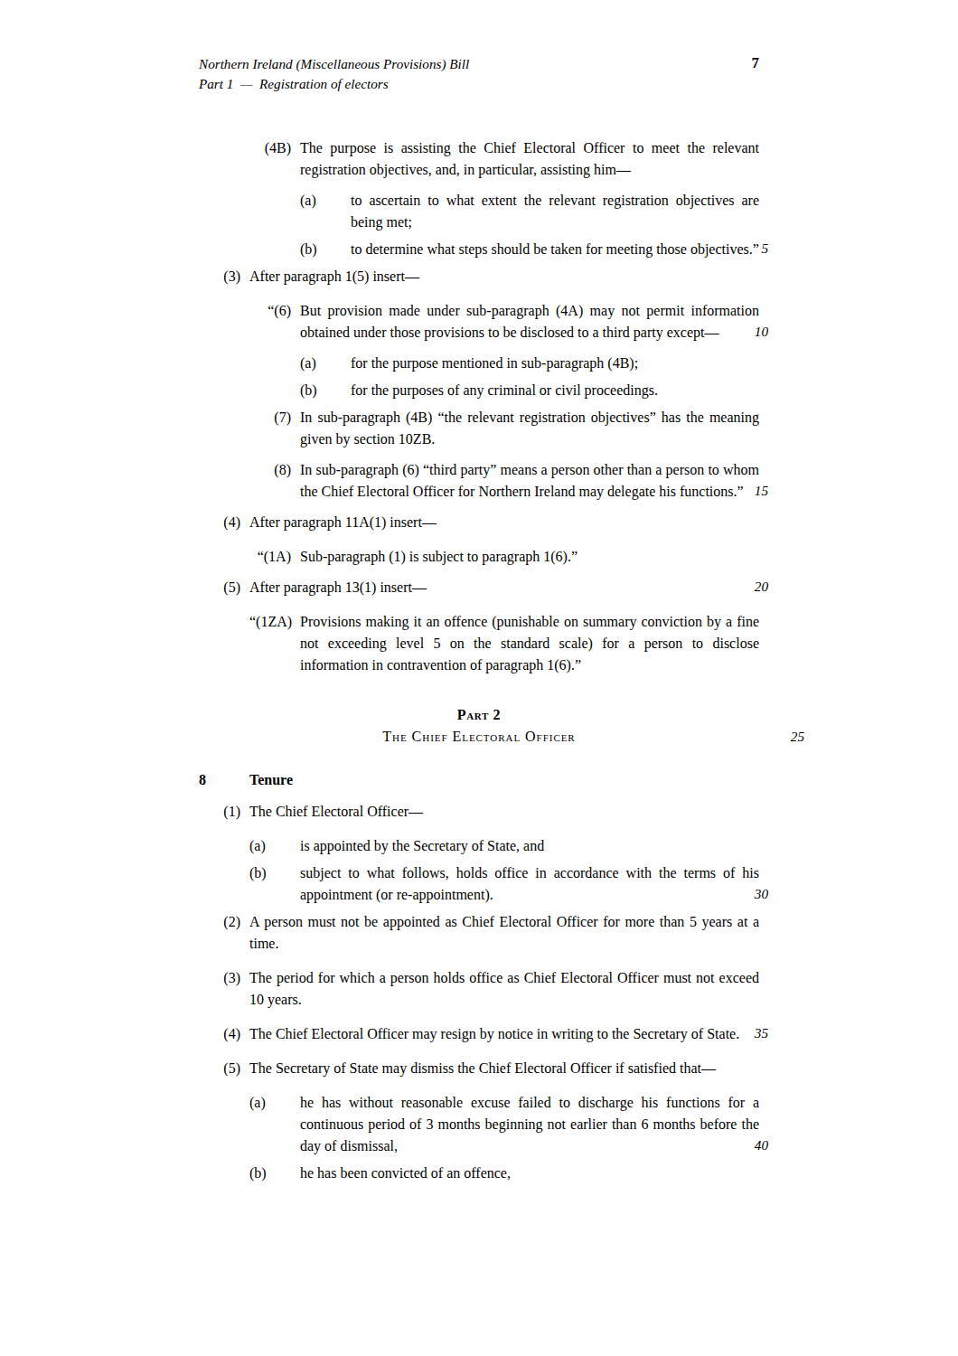Northern Ireland (Miscellaneous Provisions) Bill
Part 1 — Registration of electors
7
(4B) The purpose is assisting the Chief Electoral Officer to meet the relevant registration objectives, and, in particular, assisting him—
(a) to ascertain to what extent the relevant registration objectives are being met;
(b) to determine what steps should be taken for meeting those objectives.” 5
(3) After paragraph 1(5) insert—
“(6) But provision made under sub-paragraph (4A) may not permit information obtained under those provisions to be disclosed to a third party except— 10
(a) for the purpose mentioned in sub-paragraph (4B);
(b) for the purposes of any criminal or civil proceedings.
(7) In sub-paragraph (4B) “the relevant registration objectives” has the meaning given by section 10ZB.
(8) In sub-paragraph (6) “third party” means a person other than a person to whom the Chief Electoral Officer for Northern Ireland may delegate his functions.” 15
(4) After paragraph 11A(1) insert—
“(1A) Sub-paragraph (1) is subject to paragraph 1(6).”
(5) After paragraph 13(1) insert— 20
“(1ZA) Provisions making it an offence (punishable on summary conviction by a fine not exceeding level 5 on the standard scale) for a person to disclose information in contravention of paragraph 1(6).”
Part 2
The Chief Electoral Officer 25
8 Tenure
(1) The Chief Electoral Officer—
(a) is appointed by the Secretary of State, and
(b) subject to what follows, holds office in accordance with the terms of his appointment (or re-appointment). 30
(2) A person must not be appointed as Chief Electoral Officer for more than 5 years at a time.
(3) The period for which a person holds office as Chief Electoral Officer must not exceed 10 years.
(4) The Chief Electoral Officer may resign by notice in writing to the Secretary of State. 35
(5) The Secretary of State may dismiss the Chief Electoral Officer if satisfied that—
(a) he has without reasonable excuse failed to discharge his functions for a continuous period of 3 months beginning not earlier than 6 months before the day of dismissal, 40
(b) he has been convicted of an offence,